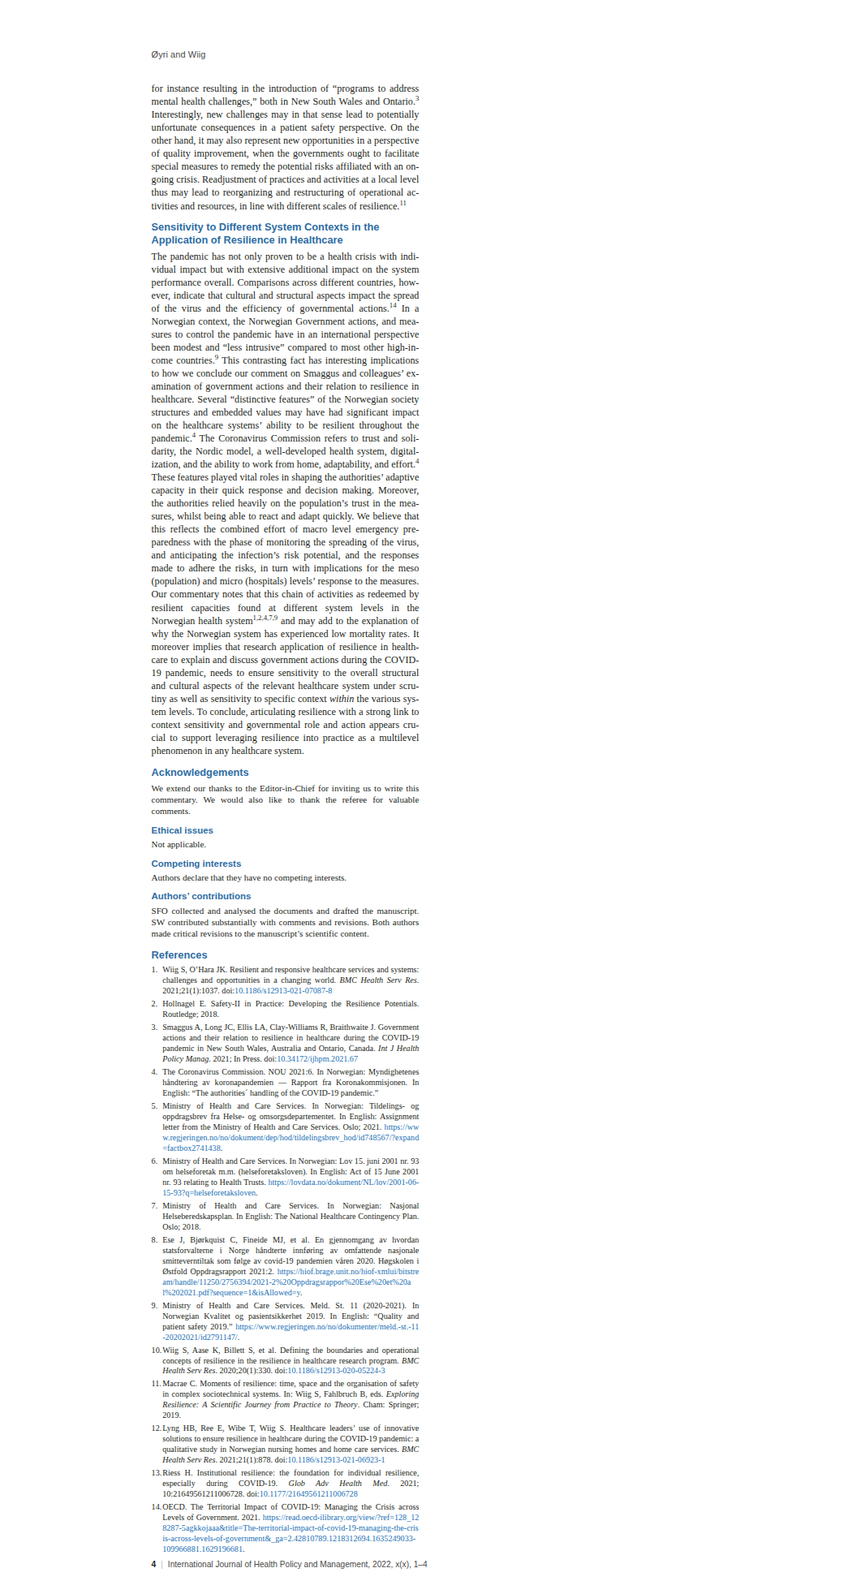Øyri and Wiig
for instance resulting in the introduction of “programs to address mental health challenges,” both in New South Wales and Ontario.3 Interestingly, new challenges may in that sense lead to potentially unfortunate consequences in a patient safety perspective. On the other hand, it may also represent new opportunities in a perspective of quality improvement, when the governments ought to facilitate special measures to remedy the potential risks affiliated with an ongoing crisis. Readjustment of practices and activities at a local level thus may lead to reorganizing and restructuring of operational activities and resources, in line with different scales of resilience.11
Sensitivity to Different System Contexts in the Application of Resilience in Healthcare
The pandemic has not only proven to be a health crisis with individual impact but with extensive additional impact on the system performance overall. Comparisons across different countries, however, indicate that cultural and structural aspects impact the spread of the virus and the efficiency of governmental actions.14 In a Norwegian context, the Norwegian Government actions, and measures to control the pandemic have in an international perspective been modest and “less intrusive” compared to most other high-income countries.9 This contrasting fact has interesting implications to how we conclude our comment on Smaggus and colleagues’ examination of government actions and their relation to resilience in healthcare. Several “distinctive features” of the Norwegian society structures and embedded values may have had significant impact on the healthcare systems’ ability to be resilient throughout the pandemic.4 The Coronavirus Commission refers to trust and solidarity, the Nordic model, a well-developed health system, digitalization, and the ability to work from home, adaptability, and effort.4 These features played vital roles in shaping the authorities’ adaptive capacity in their quick response and decision making. Moreover, the authorities relied heavily on the population’s trust in the measures, whilst being able to react and adapt quickly. We believe that this reflects the combined effort of macro level emergency preparedness with the phase of monitoring the spreading of the virus, and anticipating the infection’s risk potential, and the responses made to adhere the risks, in turn with implications for the meso (population) and micro (hospitals) levels’ response to the measures. Our commentary notes that this chain of activities as redeemed by resilient capacities found at different system levels in the Norwegian health system1,2,4,7,9 and may add to the explanation of why the Norwegian system has experienced low mortality rates. It moreover implies that research application of resilience in healthcare to explain and discuss government actions during the COVID-19 pandemic, needs to ensure sensitivity to the overall structural and cultural aspects of the relevant healthcare system under scrutiny as well as sensitivity to specific context within the various system levels. To conclude, articulating resilience with a strong link to context sensitivity and governmental role and action appears crucial to support leveraging resilience into practice as a multilevel phenomenon in any healthcare system.
Acknowledgements
We extend our thanks to the Editor-in-Chief for inviting us to write this commentary. We would also like to thank the referee for valuable comments.
Ethical issues
Not applicable.
Competing interests
Authors declare that they have no competing interests.
Authors’ contributions
SFO collected and analysed the documents and drafted the manuscript. SW contributed substantially with comments and revisions. Both authors made critical revisions to the manuscript’s scientific content.
References
Wiig S, O’Hara JK. Resilient and responsive healthcare services and systems: challenges and opportunities in a changing world. BMC Health Serv Res. 2021;21(1):1037. doi:10.1186/s12913-021-07087-8
Hollnagel E. Safety-II in Practice: Developing the Resilience Potentials. Routledge; 2018.
Smaggus A, Long JC, Ellis LA, Clay-Williams R, Braithwaite J. Government actions and their relation to resilience in healthcare during the COVID-19 pandemic in New South Wales, Australia and Ontario, Canada. Int J Health Policy Manag. 2021; In Press. doi:10.34172/ijhpm.2021.67
The Coronavirus Commission. NOU 2021:6. In Norwegian: Myndighetenes håndtering av koronapandemien — Rapport fra Koronakommisjonen. In English: “The authorities´ handling of the COVID-19 pandemic.”
Ministry of Health and Care Services. In Norwegian: Tildelings- og oppdragsbrev fra Helse- og omsorgsdepartementet. In English: Assignment letter from the Ministry of Health and Care Services. Oslo; 2021. https://www.regjeringen.no/no/dokument/dep/hod/tildelingsbrev_hod/id748567/?expand=factbox2741438.
Ministry of Health and Care Services. In Norwegian: Lov 15. juni 2001 nr. 93 om helseforetak m.m. (helseforetaksloven). In English: Act of 15 June 2001 nr. 93 relating to Health Trusts. https://lovdata.no/dokument/NL/lov/2001-06-15-93?q=helseforetaksloven.
Ministry of Health and Care Services. In Norwegian: Nasjonal Helseberedskapsplan. In English: The National Healthcare Contingency Plan. Oslo; 2018.
Ese J, Bjørkquist C, Fineide MJ, et al. En gjennomgang av hvordan statsforvalterne i Norge håndterte innføring av omfattende nasjonale smitteverntiltak som følge av covid-19 pandemien våren 2020. Høgskolen i Østfold Oppdragsrapport 2021:2. https://hiof.brage.unit.no/hiof-xmlui/bitstream/handle/11250/2756394/2021-2%20Oppdragsrappor%20Ese%20et%20al%202021.pdf?sequence=1&isAllowed=y.
Ministry of Health and Care Services. Meld. St. 11 (2020-2021). In Norwegian Kvalitet og pasientsikkerhet 2019. In English: “Quality and patient safety 2019.” https://www.regjeringen.no/no/dokumenter/meld.-st.-11-20202021/id2791147/.
Wiig S, Aase K, Billett S, et al. Defining the boundaries and operational concepts of resilience in the resilience in healthcare research program. BMC Health Serv Res. 2020;20(1):330. doi:10.1186/s12913-020-05224-3
Macrae C. Moments of resilience: time, space and the organisation of safety in complex sociotechnical systems. In: Wiig S, Fahlbruch B, eds. Exploring Resilience: A Scientific Journey from Practice to Theory. Cham: Springer; 2019.
Lyng HB, Ree E, Wibe T, Wiig S. Healthcare leaders’ use of innovative solutions to ensure resilience in healthcare during the COVID-19 pandemic: a qualitative study in Norwegian nursing homes and home care services. BMC Health Serv Res. 2021;21(1):878. doi:10.1186/s12913-021-06923-1
Riess H. Institutional resilience: the foundation for individual resilience, especially during COVID-19. Glob Adv Health Med. 2021; 10:21649561211006728. doi:10.1177/21649561211006728
OECD. The Territorial Impact of COVID-19: Managing the Crisis across Levels of Government. 2021. https://read.oecd-ilibrary.org/view/?ref=128_128287-5agkkojaaa&title=The-territorial-impact-of-covid-19-managing-the-crisis-across-levels-of-government&_ga=2.42810789.1218312694.1635249033-109966881.1629196681.
4 | International Journal of Health Policy and Management, 2022, x(x), 1–4